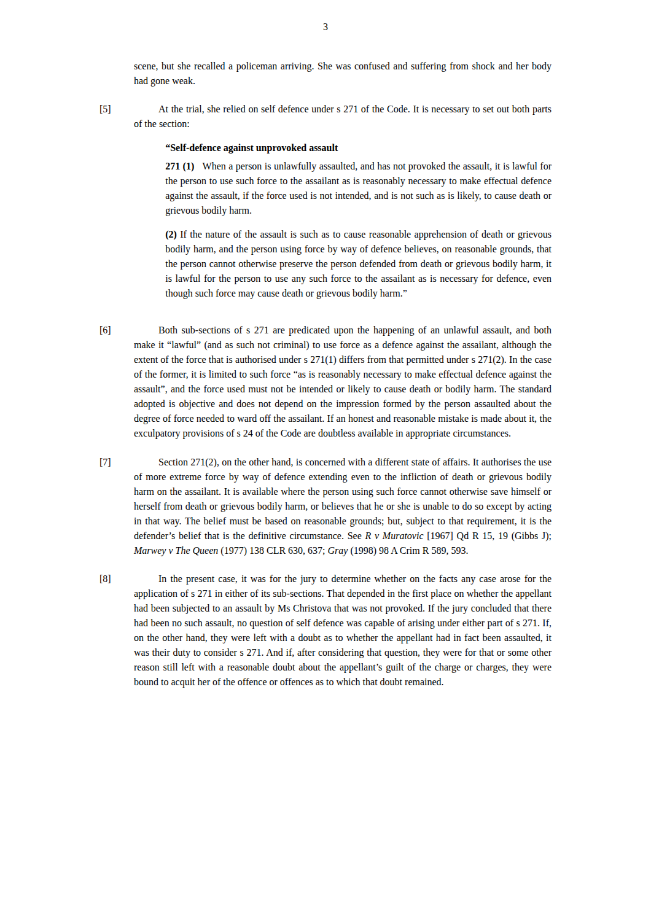3
scene, but she recalled a policeman arriving. She was confused and suffering from shock and her body had gone weak.
[5]
At the trial, she relied on self defence under s 271 of the Code. It is necessary to set out both parts of the section:
“Self-defence against unprovoked assault
271 (1) When a person is unlawfully assaulted, and has not provoked the assault, it is lawful for the person to use such force to the assailant as is reasonably necessary to make effectual defence against the assault, if the force used is not intended, and is not such as is likely, to cause death or grievous bodily harm.
(2) If the nature of the assault is such as to cause reasonable apprehension of death or grievous bodily harm, and the person using force by way of defence believes, on reasonable grounds, that the person cannot otherwise preserve the person defended from death or grievous bodily harm, it is lawful for the person to use any such force to the assailant as is necessary for defence, even though such force may cause death or grievous bodily harm.”
[6]
Both sub-sections of s 271 are predicated upon the happening of an unlawful assault, and both make it “lawful” (and as such not criminal) to use force as a defence against the assailant, although the extent of the force that is authorised under s 271(1) differs from that permitted under s 271(2). In the case of the former, it is limited to such force “as is reasonably necessary to make effectual defence against the assault”, and the force used must not be intended or likely to cause death or bodily harm. The standard adopted is objective and does not depend on the impression formed by the person assaulted about the degree of force needed to ward off the assailant. If an honest and reasonable mistake is made about it, the exculpatory provisions of s 24 of the Code are doubtless available in appropriate circumstances.
[7]
Section 271(2), on the other hand, is concerned with a different state of affairs. It authorises the use of more extreme force by way of defence extending even to the infliction of death or grievous bodily harm on the assailant. It is available where the person using such force cannot otherwise save himself or herself from death or grievous bodily harm, or believes that he or she is unable to do so except by acting in that way. The belief must be based on reasonable grounds; but, subject to that requirement, it is the defender’s belief that is the definitive circumstance. See R v Muratovic [1967] Qd R 15, 19 (Gibbs J); Marwey v The Queen (1977) 138 CLR 630, 637; Gray (1998) 98 A Crim R 589, 593.
[8]
In the present case, it was for the jury to determine whether on the facts any case arose for the application of s 271 in either of its sub-sections. That depended in the first place on whether the appellant had been subjected to an assault by Ms Christova that was not provoked. If the jury concluded that there had been no such assault, no question of self defence was capable of arising under either part of s 271. If, on the other hand, they were left with a doubt as to whether the appellant had in fact been assaulted, it was their duty to consider s 271. And if, after considering that question, they were for that or some other reason still left with a reasonable doubt about the appellant’s guilt of the charge or charges, they were bound to acquit her of the offence or offences as to which that doubt remained.